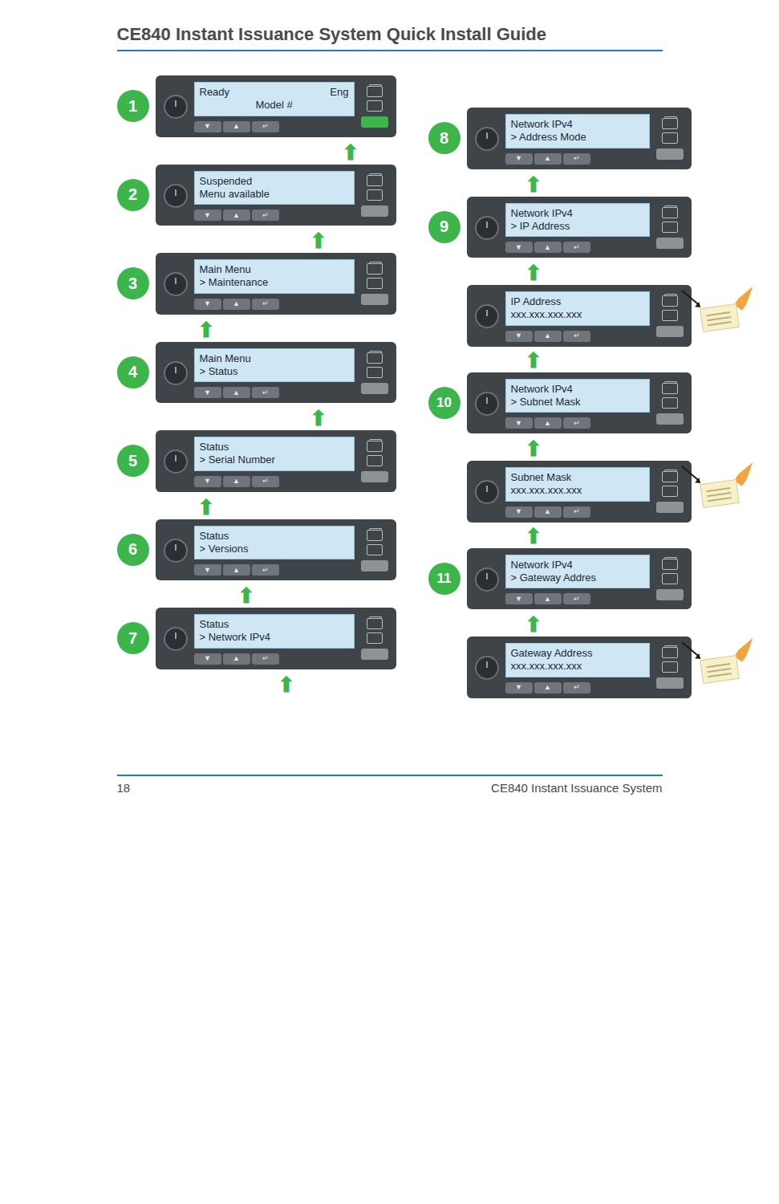CE840 Instant Issuance System Quick Install Guide
1
Ready Eng
Model #
▼
▲
↵
⬆
2
Suspended
Menu available
▼
▲
↵
⬆
3
Main Menu
> Maintenance
▼
▲
↵
⬆
4
Main Menu
> Status
▼
▲
↵
⬆
5
Status
> Serial Number
▼
▲
↵
⬆
6
Status
> Versions
▼
▲
↵
⬆
7
Status
> Network IPv4
▼
▲
↵
⬆
8
Network IPv4
> Address Mode
▼
▲
↵
⬆
9
Network IPv4
> IP Address
▼
▲
↵
⬆
IP Address
xxx.xxx.xxx.xxx
▼
▲
↵
⬆
10
Network IPv4
> Subnet Mask
▼
▲
↵
⬆
Subnet Mask
xxx.xxx.xxx.xxx
▼
▲
↵
⬆
11
Network IPv4
> Gateway Addres
▼
▲
↵
⬆
Gateway Address
xxx.xxx.xxx.xxx
▼
▲
↵
18 CE840 Instant Issuance System